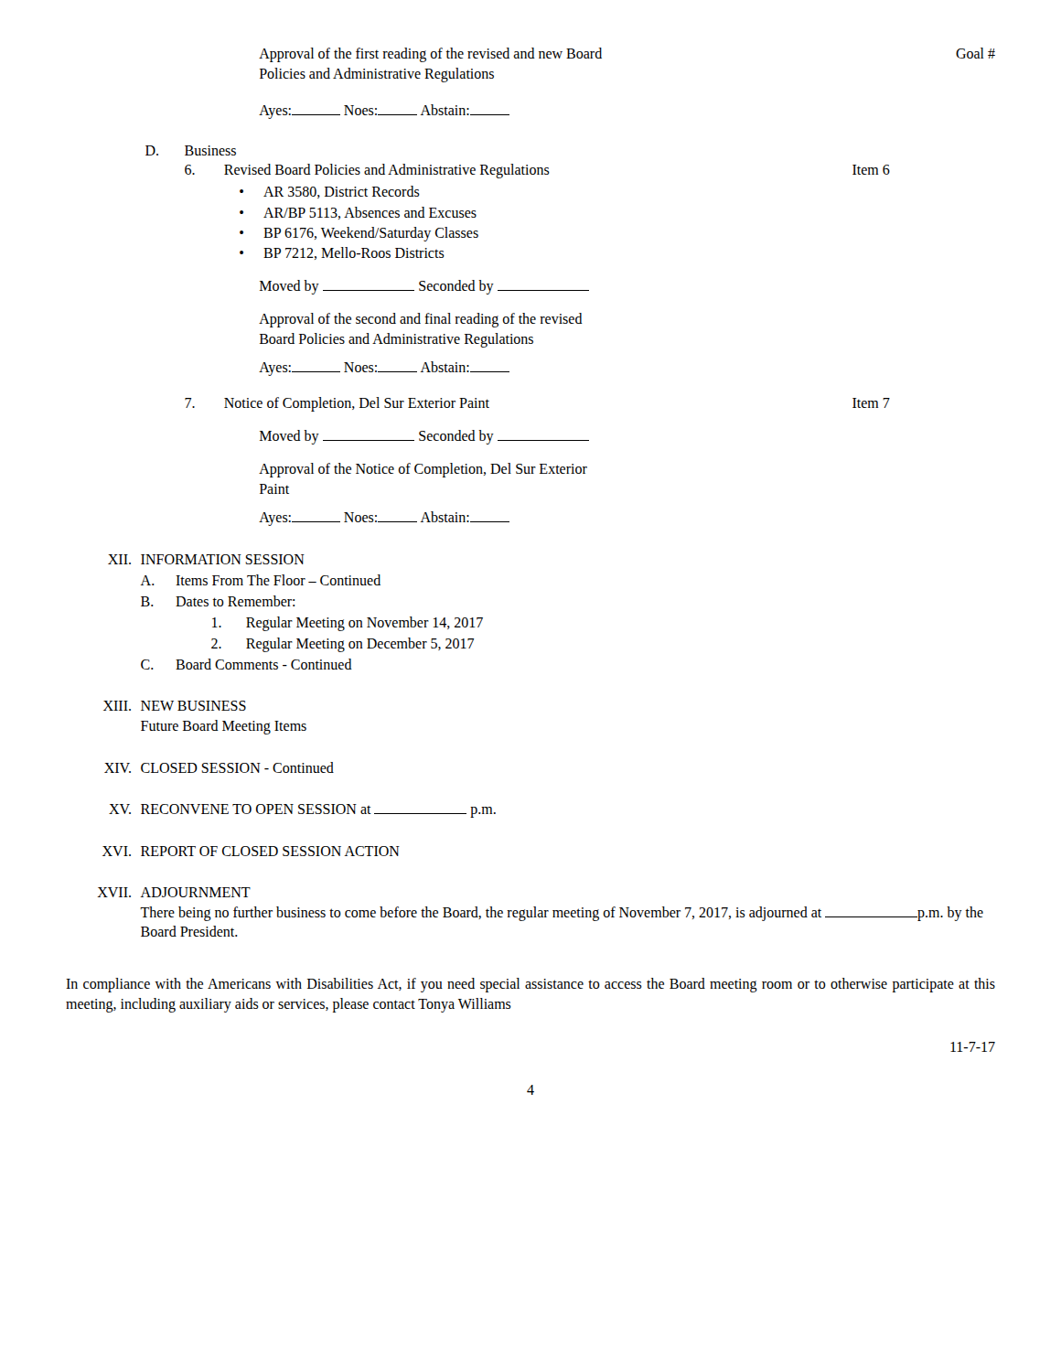Goal #
Approval of the first reading of the revised and new Board
Policies and Administrative Regulations
Ayes: Noes: Abstain:
D. Business
Item 6 6. Revised Board Policies and Administrative Regulations
AR 3580, District Records
AR/BP 5113, Absences and Excuses
BP 6176, Weekend/Saturday Classes
BP 7212, Mello-Roos Districts
Moved by Seconded by
Approval of the second and final reading of the revised
Board Policies and Administrative Regulations
Ayes: Noes: Abstain:
Item 7 7. Notice of Completion, Del Sur Exterior Paint
Moved by Seconded by
Approval of the Notice of Completion, Del Sur Exterior
Paint
Ayes: Noes: Abstain:
XII. Information Session
A. Items From The Floor – Continued
B. Dates to Remember:
1. Regular Meeting on November 14, 2017
2. Regular Meeting on December 5, 2017
C. Board Comments - Continued
XIII. New Business
Future Board Meeting Items
XIV. Closed Session - Continued
XV. Reconvene to Open Session at p.m.
XVI. Report of Closed Session Action
XVII. Adjournment
There being no further business to come before the Board, the regular meeting of November 7, 2017, is adjourned at p.m. by the Board President.
In compliance with the Americans with Disabilities Act, if you need special assistance to access the Board meeting room or to otherwise participate at this meeting, including auxiliary aids or services, please contact Tonya Williams
11-7-17
4